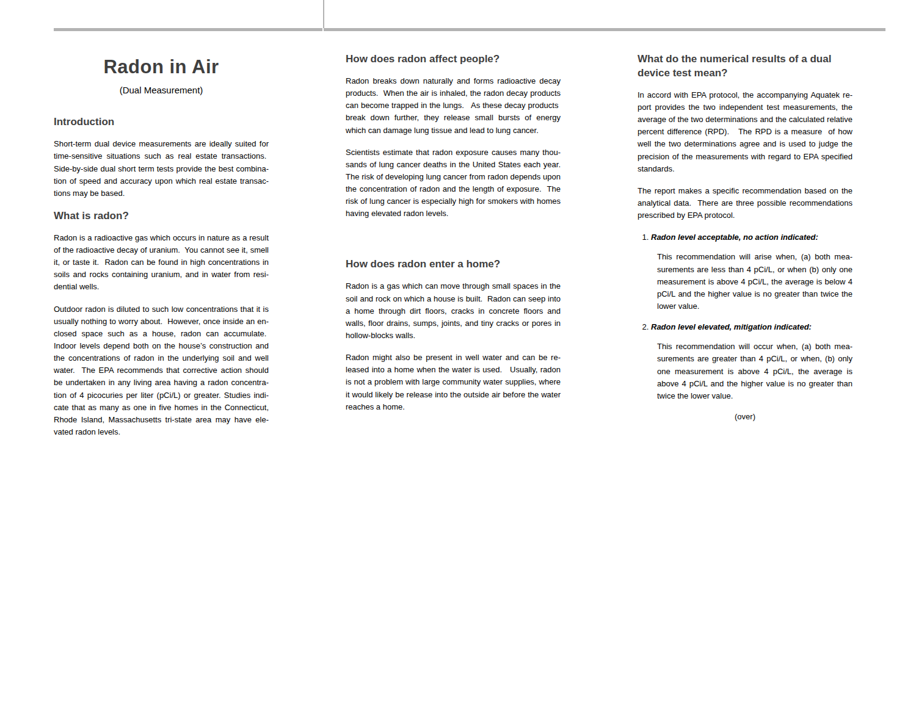Radon in Air
(Dual Measurement)
Introduction
Short-term dual device measurements are ideally suited for time-sensitive situations such as real estate transactions. Side-by-side dual short term tests provide the best combination of speed and accuracy upon which real estate transactions may be based.
What is radon?
Radon is a radioactive gas which occurs in nature as a result of the radioactive decay of uranium. You cannot see it, smell it, or taste it. Radon can be found in high concentrations in soils and rocks containing uranium, and in water from residential wells.
Outdoor radon is diluted to such low con­centrations that it is usually nothing to worry about. However, once inside an enclosed space such as a house, radon can accumulate. Indoor levels depend both on the house’s construction and the concentrations of radon in the underlying soil and well water. The EPA recom­mends that corrective action should be undertaken in any living area having a radon concentration of 4 picocuries per liter (pCi/L) or greater. Studies indicate that as many as one in five homes in the Connecticut, Rhode Island, Massachusetts tri-state area may have elevated radon levels.
How does radon affect people?
Radon breaks down naturally and forms radioactive decay products. When the air is inhaled, the radon decay products can become trapped in the lungs. As these decay products break down further, they release small bursts of energy which can damage lung tissue and lead to lung cancer.
Scientists estimate that radon exposure causes many thousands of lung cancer deaths in the United States each year. The risk of developing lung cancer from radon depends upon the concentration of radon and the length of exposure. The risk of lung cancer is especially high for smokers with homes having elevated radon levels.
How does radon enter a home?
Radon is a gas which can move through small spaces in the soil and rock on which a house is built. Radon can seep into a home through dirt floors, cracks in concrete floors and walls, floor drains, sumps, joints, and tiny cracks or pores in hollow-blocks walls.
Radon might also be present in well water and can be released into a home when the water is used. Usually, radon is not a problem with large community water supplies, where it would likely be release into the outside air before the water reaches a home.
What do the numerical results of a dual device test mean?
In accord with EPA protocol, the accompanying Aquatek report provides the two independent test measurements, the average of the two determinations and the calculated relative percent difference (RPD). The RPD is a measure of how well the two determinations agree and is used to judge the precision of the measurements with regard to EPA specified standards.
The report makes a specific recommendation based on the analytical data. There are three possible recommendations prescribed by EPA protocol.
Radon level acceptable, no action indicated:
This recommendation will arise when, (a) both measurements are less than 4 pCi/L, or when (b) only one measurement is above 4 pCi/L, the average is below 4 pCi/L and the higher value is no greater than twice the lower value.
Radon level elevated, mitigation indicated:
This recommendation will occur when, (a) both measurements are greater than 4 pCi/L, or when, (b) only one measurement is above 4 pCi/L, the average is above 4 pCi/L and the higher value is no greater than twice the lower value.
(over)